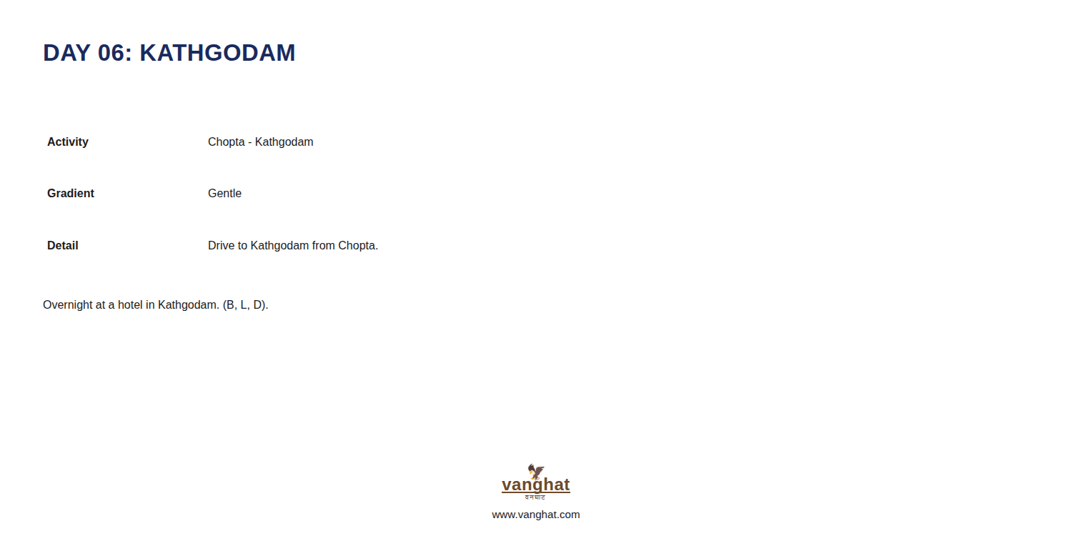DAY 06: KATHGODAM
| Activity | Chopta - Kathgodam |
| Gradient | Gentle |
| Detail | Drive to Kathgodam from Chopta. |
Overnight at a hotel in Kathgodam. (B, L, D).
🦅 vanghat वनघाट
www.vanghat.com